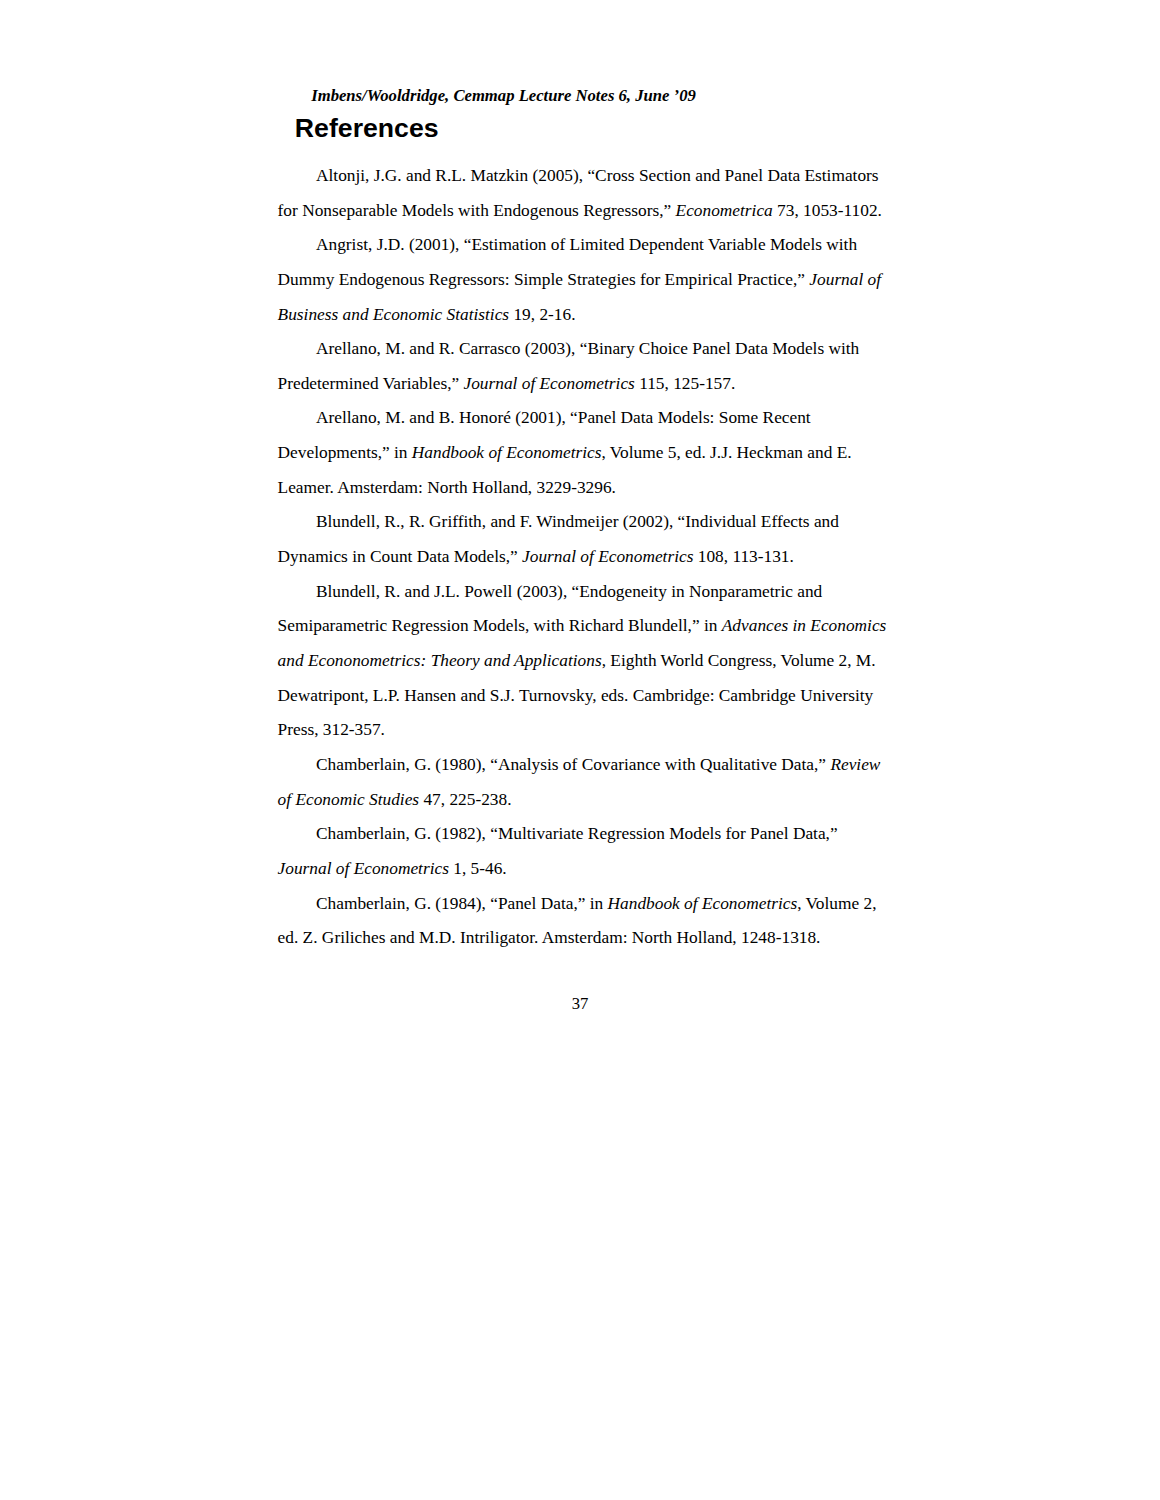Imbens/Wooldridge, Cemmap Lecture Notes 6, June ’09
References
Altonji, J.G. and R.L. Matzkin (2005), “Cross Section and Panel Data Estimators for Nonseparable Models with Endogenous Regressors,” Econometrica 73, 1053-1102.
Angrist, J.D. (2001), “Estimation of Limited Dependent Variable Models with Dummy Endogenous Regressors: Simple Strategies for Empirical Practice,” Journal of Business and Economic Statistics 19, 2-16.
Arellano, M. and R. Carrasco (2003), “Binary Choice Panel Data Models with Predetermined Variables,” Journal of Econometrics 115, 125-157.
Arellano, M. and B. Honoré (2001), “Panel Data Models: Some Recent Developments,” in Handbook of Econometrics, Volume 5, ed. J.J. Heckman and E. Leamer. Amsterdam: North Holland, 3229-3296.
Blundell, R., R. Griffith, and F. Windmeijer (2002), “Individual Effects and Dynamics in Count Data Models,” Journal of Econometrics 108, 113-131.
Blundell, R. and J.L. Powell (2003), “Endogeneity in Nonparametric and Semiparametric Regression Models, with Richard Blundell,” in Advances in Economics and Econonometrics: Theory and Applications, Eighth World Congress, Volume 2, M. Dewatripont, L.P. Hansen and S.J. Turnovsky, eds. Cambridge: Cambridge University Press, 312-357.
Chamberlain, G. (1980), “Analysis of Covariance with Qualitative Data,” Review of Economic Studies 47, 225-238.
Chamberlain, G. (1982), “Multivariate Regression Models for Panel Data,” Journal of Econometrics 1, 5-46.
Chamberlain, G. (1984), “Panel Data,” in Handbook of Econometrics, Volume 2, ed. Z. Griliches and M.D. Intriligator. Amsterdam: North Holland, 1248-1318.
37